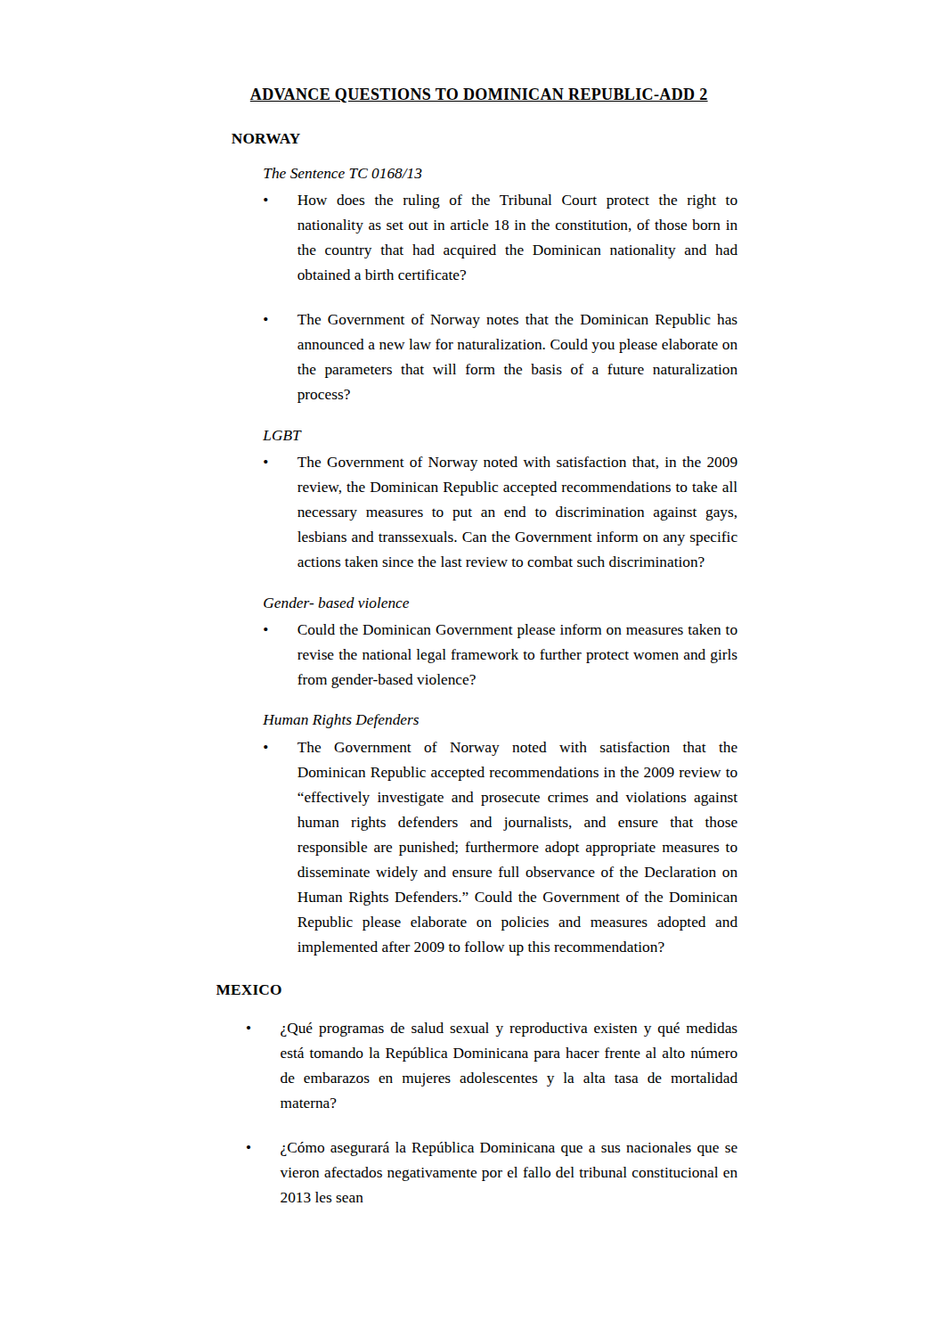Advance Questions to Dominican Republic-Add 2
NORWAY
The Sentence TC 0168/13
How does the ruling of the Tribunal Court protect the right to nationality as set out in article 18 in the constitution, of those born in the country that had acquired the Dominican nationality and had obtained a birth certificate?
The Government of Norway notes that the Dominican Republic has announced a new law for naturalization. Could you please elaborate on the parameters that will form the basis of a future naturalization process?
LGBT
The Government of Norway noted with satisfaction that, in the 2009 review, the Dominican Republic accepted recommendations to take all necessary measures to put an end to discrimination against gays, lesbians and transsexuals. Can the Government inform on any specific actions taken since the last review to combat such discrimination?
Gender- based violence
Could the Dominican Government please inform on measures taken to revise the national legal framework to further protect women and girls from gender-based violence?
Human Rights Defenders
The Government of Norway noted with satisfaction that the Dominican Republic accepted recommendations in the 2009 review to “effectively investigate and prosecute crimes and violations against human rights defenders and journalists, and ensure that those responsible are punished; furthermore adopt appropriate measures to disseminate widely and ensure full observance of the Declaration on Human Rights Defenders.” Could the Government of the Dominican Republic please elaborate on policies and measures adopted and implemented after 2009 to follow up this recommendation?
MEXICO
¿Qué programas de salud sexual y reproductiva existen y qué medidas está tomando la República Dominicana para hacer frente al alto número de embarazos en mujeres adolescentes y la alta tasa de mortalidad materna?
¿Cómo asegurará la República Dominicana que a sus nacionales que se vieron afectados negativamente por el fallo del tribunal constitucional en 2013 les sean